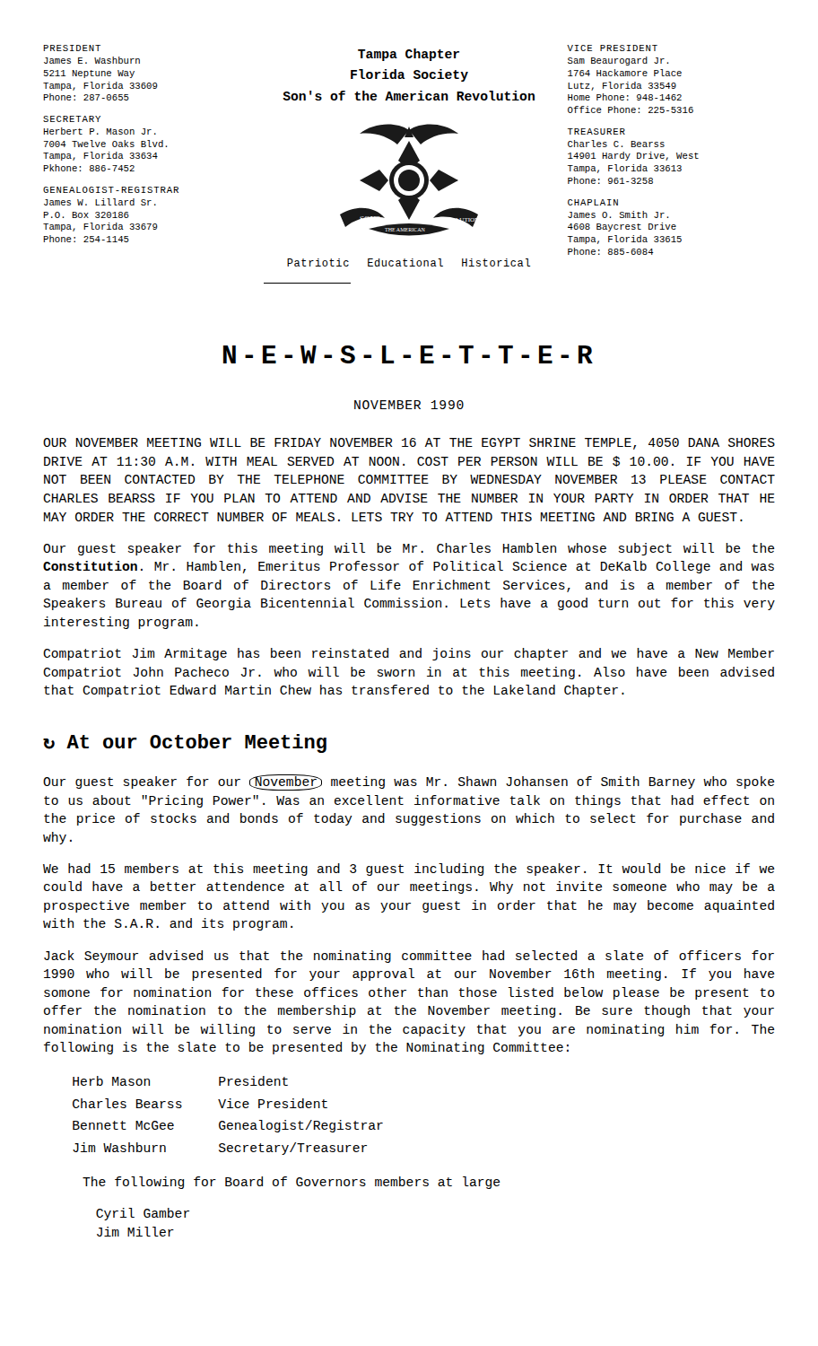PRESIDENT
James E. Washburn
5211 Neptune Way
Tampa, Florida 33609
Phone: 287-0655
SECRETARY
Herbert P. Mason Jr.
7004 Twelve Oaks Blvd.
Tampa, Florida 33634
Pkhone: 886-7452
GENEALOGIST-REGISTRAR
James W. Lillard Sr.
P.O. Box 320186
Tampa, Florida 33679
Phone: 254-1145
Tampa Chapter
Florida Society
Son's of the American Revolution
SONS REVOLUTION THE AMERICAN
Patriotic Educational Historical
VICE PRESIDENT
Sam Beaurogard Jr.
1764 Hackamore Place
Lutz, Florida 33549
Home Phone: 948-1462
Office Phone: 225-5316
TREASURER
Charles C. Bearss
14901 Hardy Drive, West
Tampa, Florida 33613
Phone: 961-3258
CHAPLAIN
James O. Smith Jr.
4608 Baycrest Drive
Tampa, Florida 33615
Phone: 885-6084
N-E-W-S-L-E-T-T-E-R
NOVEMBER 1990
OUR NOVEMBER MEETING WILL BE FRIDAY NOVEMBER 16 AT THE EGYPT SHRINE TEMPLE, 4050 DANA SHORES DRIVE AT 11:30 A.M. WITH MEAL SERVED AT NOON. COST PER PERSON WILL BE $ 10.00. IF YOU HAVE NOT BEEN CONTACTED BY THE TELEPHONE COMMITTEE BY WEDNESDAY NOVEMBER 13 PLEASE CONTACT CHARLES BEARSS IF YOU PLAN TO ATTEND AND ADVISE THE NUMBER IN YOUR PARTY IN ORDER THAT HE MAY ORDER THE CORRECT NUMBER OF MEALS. LETS TRY TO ATTEND THIS MEETING AND BRING A GUEST.
Our guest speaker for this meeting will be Mr. Charles Hamblen whose subject will be the Constitution. Mr. Hamblen, Emeritus Professor of Political Science at DeKalb College and was a member of the Board of Directors of Life Enrichment Services, and is a member of the Speakers Bureau of Georgia Bicentennial Commission. Lets have a good turn out for this very interesting program.
Compatriot Jim Armitage has been reinstated and joins our chapter and we have a New Member Compatriot John Pacheco Jr. who will be sworn in at this meeting. Also have been advised that Compatriot Edward Martin Chew has transfered to the Lakeland Chapter.
↻ At our October Meeting
Our guest speaker for our November meeting was Mr. Shawn Johansen of Smith Barney who spoke to us about "Pricing Power". Was an excellent informative talk on things that had effect on the price of stocks and bonds of today and suggestions on which to select for purchase and why.
We had 15 members at this meeting and 3 guest including the speaker. It would be nice if we could have a better attendence at all of our meetings. Why not invite someone who may be a prospective member to attend with you as your guest in order that he may become aquainted with the S.A.R. and its program.
Jack Seymour advised us that the nominating committee had selected a slate of officers for 1990 who will be presented for your approval at our November 16th meeting. If you have somone for nomination for these offices other than those listed below please be present to offer the nomination to the membership at the November meeting. Be sure though that your nomination will be willing to serve in the capacity that you are nominating him for. The following is the slate to be presented by the Nominating Committee:
| Herb Mason | President |
| Charles Bearss | Vice President |
| Bennett McGee | Genealogist/Registrar |
| Jim Washburn | Secretary/Treasurer |
The following for Board of Governors members at large
Cyril Gamber
Jim Miller